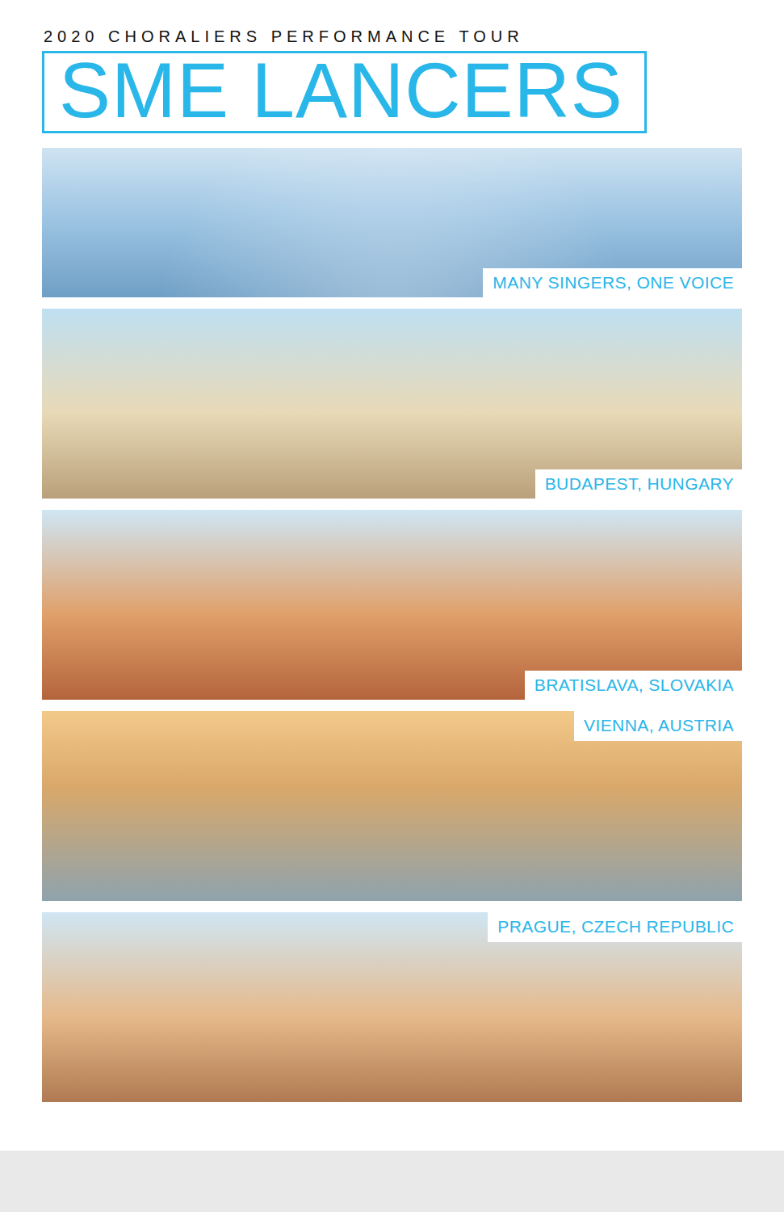2020 Choraliers Performance Tour
SME LANCERS
MANY SINGERS, ONE VOICE
BUDAPEST, HUNGARY
BRATISLAVA, SLOVAKIA
VIENNA, AUSTRIA
PRAGUE, CZECH REPUBLIC